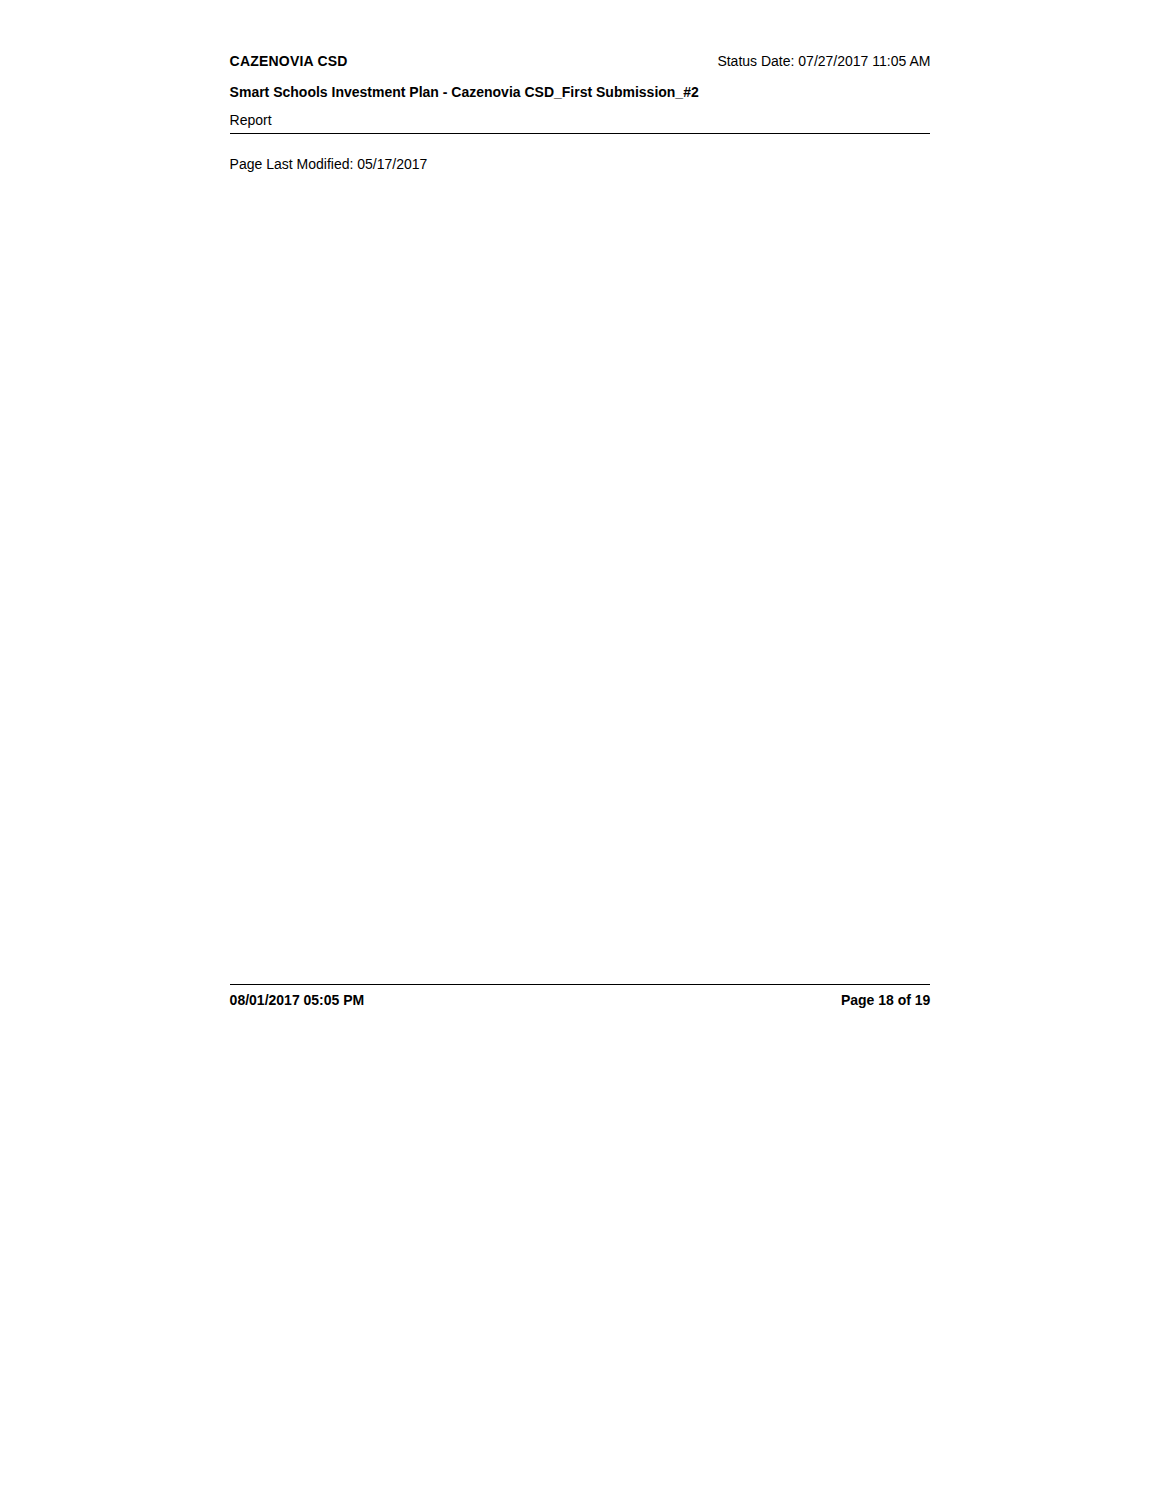CAZENOVIA CSD Status Date: 07/27/2017 11:05 AM
Smart Schools Investment Plan - Cazenovia CSD_First Submission_#2
Report
Page Last Modified: 05/17/2017
08/01/2017 05:05 PM Page 18 of 19